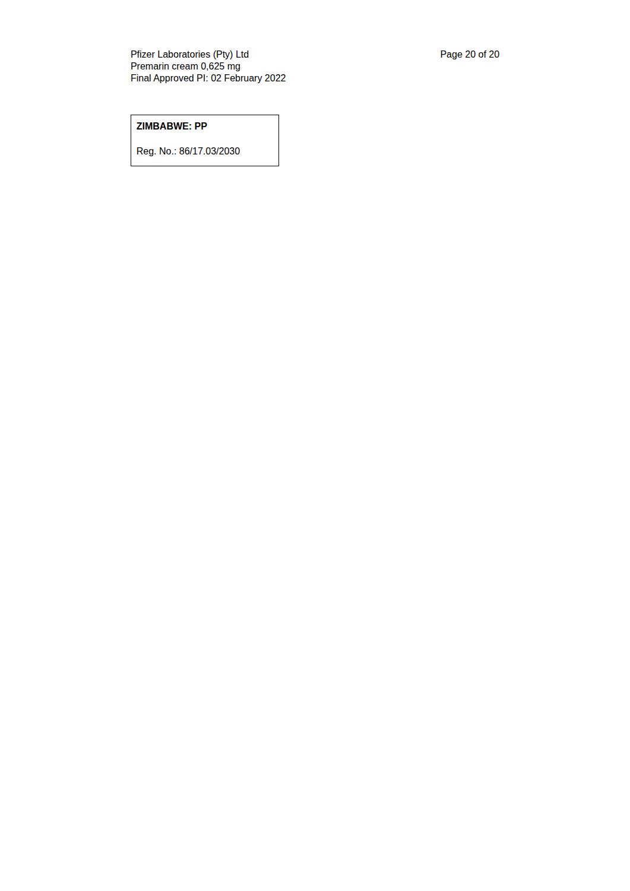Pfizer Laboratories (Pty) Ltd Premarin cream 0,625 mg Final Approved PI: 02 February 2022
Page 20 of 20
ZIMBABWE: PP
Reg. No.: 86/17.03/2030